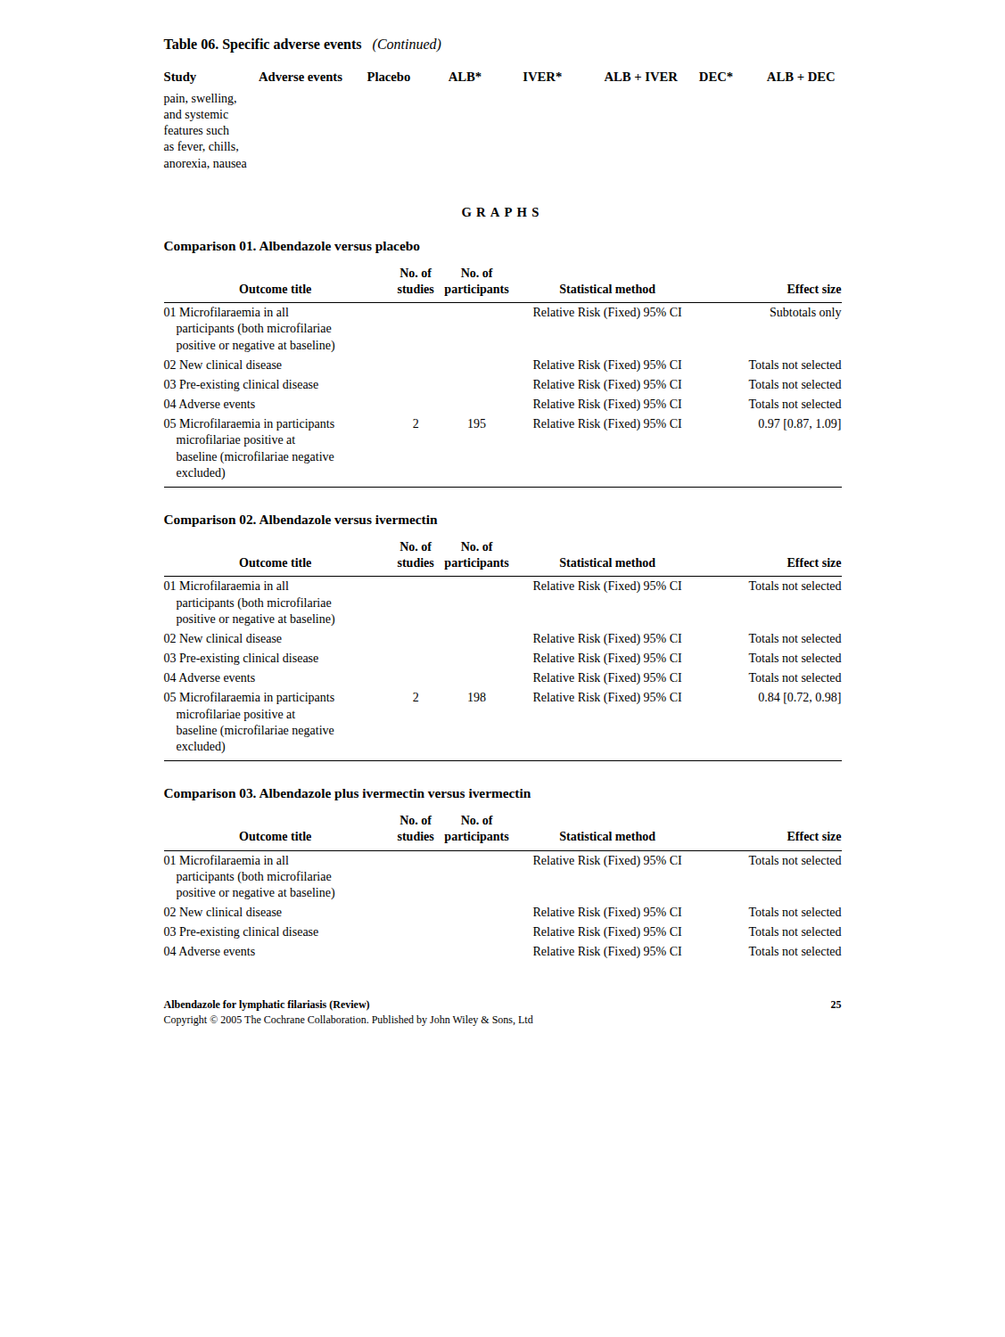Table 06. Specific adverse events (Continued)
| Study | Adverse events | Placebo | ALB* | IVER* | ALB + IVER | DEC* | ALB + DEC |
| --- | --- | --- | --- | --- | --- | --- | --- |
| pain, swelling, and systemic features such as fever, chills, anorexia, nausea | | | | | | | |
GRAPHS
Comparison 01. Albendazole versus placebo
| Outcome title | No. of studies | No. of participants | Statistical method | Effect size |
| --- | --- | --- | --- | --- |
| 01 Microfilaraemia in all participants (both microfilariae positive or negative at baseline) | | | Relative Risk (Fixed) 95% CI | Subtotals only |
| 02 New clinical disease | | | Relative Risk (Fixed) 95% CI | Totals not selected |
| 03 Pre-existing clinical disease | | | Relative Risk (Fixed) 95% CI | Totals not selected |
| 04 Adverse events | | | Relative Risk (Fixed) 95% CI | Totals not selected |
| 05 Microfilaraemia in participants microfilariae positive at baseline (microfilariae negative excluded) | 2 | 195 | Relative Risk (Fixed) 95% CI | 0.97 [0.87, 1.09] |
Comparison 02. Albendazole versus ivermectin
| Outcome title | No. of studies | No. of participants | Statistical method | Effect size |
| --- | --- | --- | --- | --- |
| 01 Microfilaraemia in all participants (both microfilariae positive or negative at baseline) | | | Relative Risk (Fixed) 95% CI | Totals not selected |
| 02 New clinical disease | | | Relative Risk (Fixed) 95% CI | Totals not selected |
| 03 Pre-existing clinical disease | | | Relative Risk (Fixed) 95% CI | Totals not selected |
| 04 Adverse events | | | Relative Risk (Fixed) 95% CI | Totals not selected |
| 05 Microfilaraemia in participants microfilariae positive at baseline (microfilariae negative excluded) | 2 | 198 | Relative Risk (Fixed) 95% CI | 0.84 [0.72, 0.98] |
Comparison 03. Albendazole plus ivermectin versus ivermectin
| Outcome title | No. of studies | No. of participants | Statistical method | Effect size |
| --- | --- | --- | --- | --- |
| 01 Microfilaraemia in all participants (both microfilariae positive or negative at baseline) | | | Relative Risk (Fixed) 95% CI | Totals not selected |
| 02 New clinical disease | | | Relative Risk (Fixed) 95% CI | Totals not selected |
| 03 Pre-existing clinical disease | | | Relative Risk (Fixed) 95% CI | Totals not selected |
| 04 Adverse events | | | Relative Risk (Fixed) 95% CI | Totals not selected |
Albendazole for lymphatic filariasis (Review) 25
Copyright © 2005 The Cochrane Collaboration. Published by John Wiley & Sons, Ltd